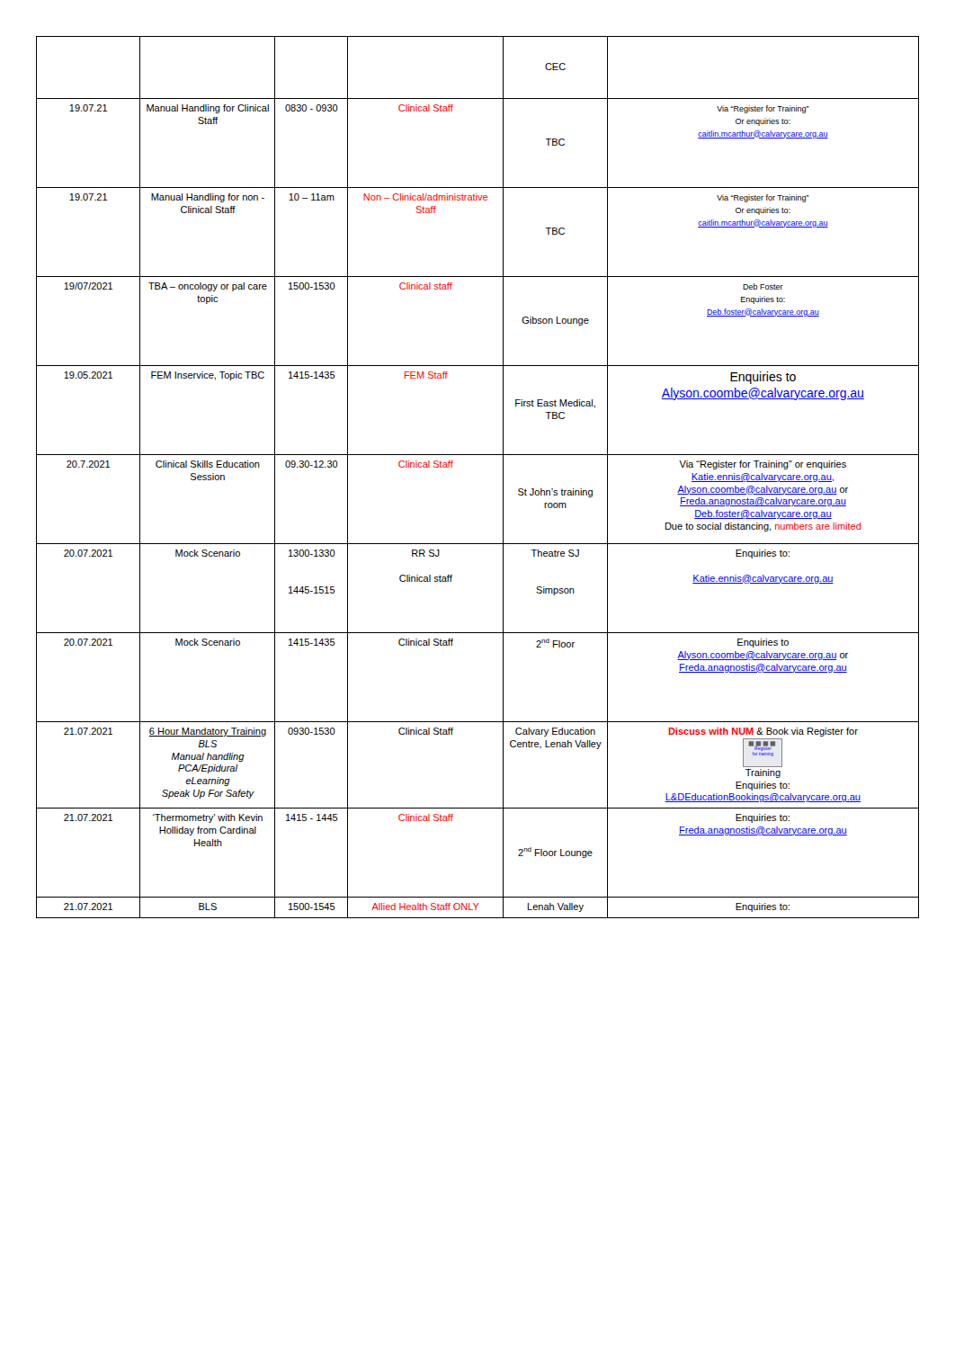| | | | | CEC | |
| 19.07.21 | Manual Handling for Clinical Staff | 0830 - 0930 | Clinical Staff | TBC | Via “Register for Training” Or enquiries to: caitlin.mcarthur@calvarycare.org.au |
| 19.07.21 | Manual Handling for non -Clinical Staff | 10 – 11am | Non – Clinical/administrative Staff | TBC | Via “Register for Training” Or enquiries to: caitlin.mcarthur@calvarycare.org.au |
| 19/07/2021 | TBA – oncology or pal care topic | 1500-1530 | Clinical staff | Gibson Lounge | Deb Foster Enquiries to: Deb.foster@calvarycare.org.au |
| 19.05.2021 | FEM Inservice, Topic TBC | 1415-1435 | FEM Staff | First East Medical, TBC | Enquiries to Alyson.coombe@calvarycare.org.au |
| 20.7.2021 | Clinical Skills Education Session | 09.30-12.30 | Clinical Staff | St John’s training room | Via “Register for Training” or enquiries Katie.ennis@calvarycare.org.au, Alyson.coombe@calvarycare.org.au or Freda.anagnosta@calvarycare.org.au Deb.foster@calvarycare.org.au Due to social distancing, numbers are limited |
| 20.07.2021 | Mock Scenario | 1300-1330 1445-1515 | RR SJ Clinical staff | Theatre SJ Simpson | Enquiries to: Katie.ennis@calvarycare.org.au |
| 20.07.2021 | Mock Scenario | 1415-1435 | Clinical Staff | 2 nd Floor | Enquiries to Alyson.coombe@calvarycare.org.au or Freda.anagnostis@calvarycare.org.au |
| 21.07.2021 | 6 Hour Mandatory Training BLS Manual handling PCA/Epidural eLearning Speak Up For Safety | 0930-1530 | Clinical Staff | Calvary Education Centre, Lenah Valley | Discuss with NUM & Book via Register for ▦▦▦▦ Register for training Training Enquiries to: L&DEducationBookings@calvarycare.org.au |
| 21.07.2021 | ‘Thermometry’ with Kevin Holliday from Cardinal Health | 1415 - 1445 | Clinical Staff | 2 nd Floor Lounge | Enquiries to: Freda.anagnostis@calvarycare.org.au |
| 21.07.2021 | BLS | 1500-1545 | Allied Health Staff ONLY | Lenah Valley | Enquiries to: |